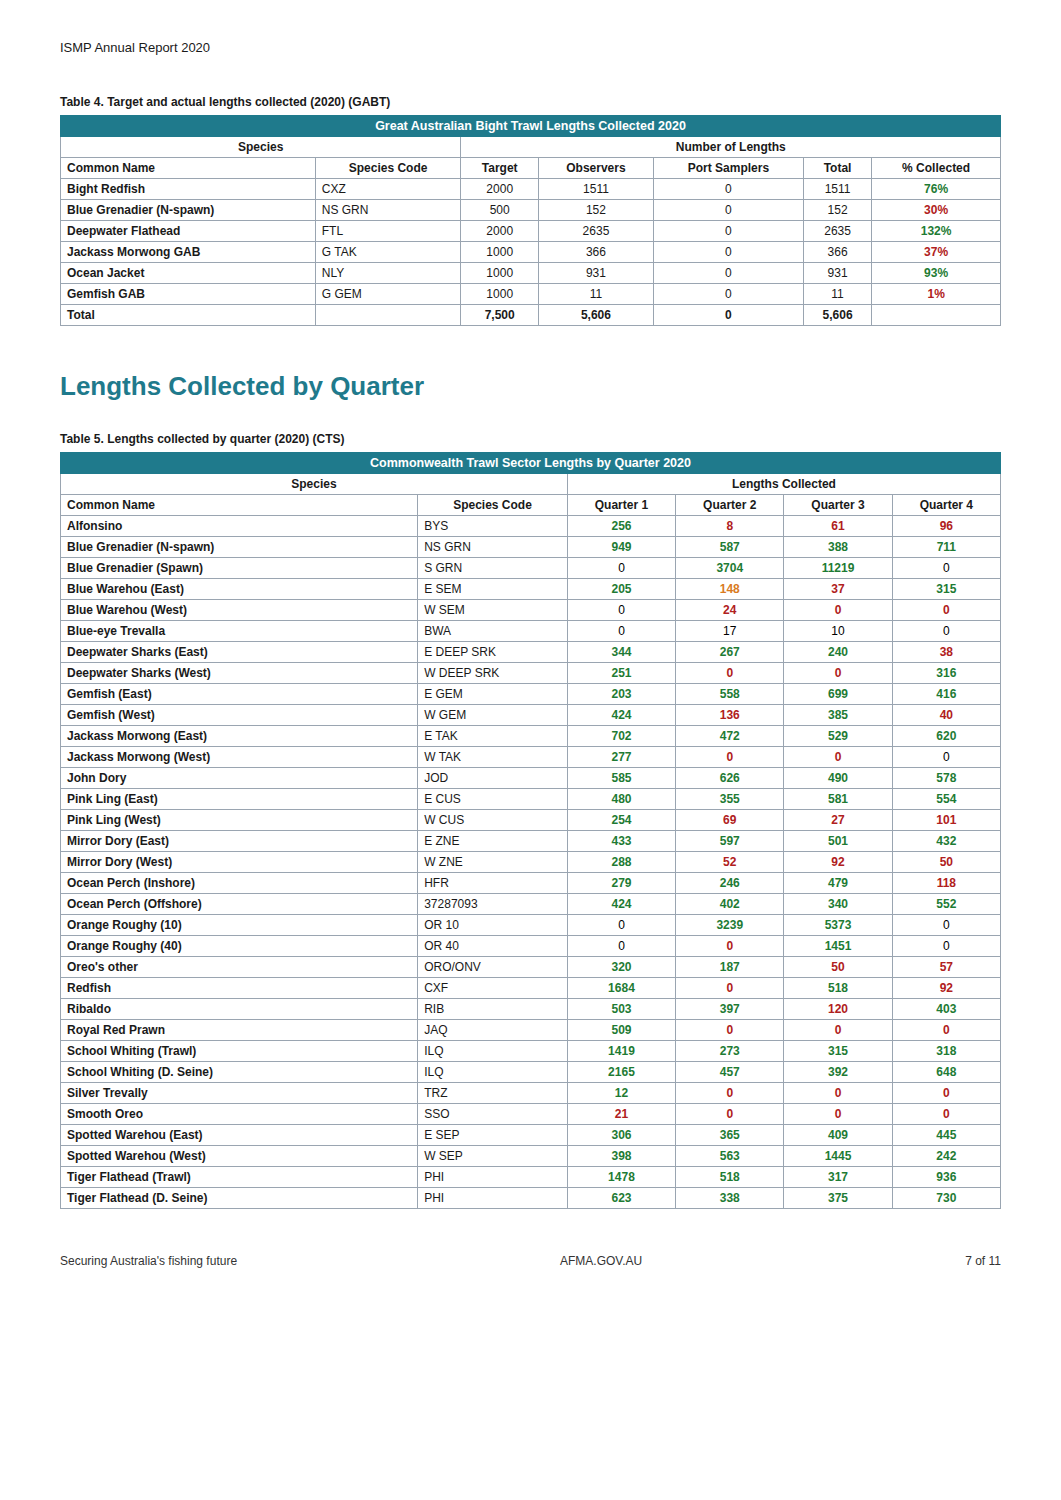ISMP Annual Report 2020
Table 4. Target and actual lengths collected (2020) (GABT)
| Great Australian Bight Trawl Lengths Collected 2020 |
| --- |
| Species | Number of Lengths |
| Common Name | Species Code | Target | Observers | Port Samplers | Total | % Collected |
| Bight Redfish | CXZ | 2000 | 1511 | 0 | 1511 | 76% |
| Blue Grenadier (N-spawn) | NS GRN | 500 | 152 | 0 | 152 | 30% |
| Deepwater Flathead | FTL | 2000 | 2635 | 0 | 2635 | 132% |
| Jackass Morwong GAB | G TAK | 1000 | 366 | 0 | 366 | 37% |
| Ocean Jacket | NLY | 1000 | 931 | 0 | 931 | 93% |
| Gemfish GAB | G GEM | 1000 | 11 | 0 | 11 | 1% |
| Total | | 7,500 | 5,606 | 0 | 5,606 | |
Lengths Collected by Quarter
Table 5. Lengths collected by quarter (2020) (CTS)
| Commonwealth Trawl Sector Lengths by Quarter 2020 |
| --- |
| Species | Lengths Collected |
| Common Name | Species Code | Quarter 1 | Quarter 2 | Quarter 3 | Quarter 4 |
| Alfonsino | BYS | 256 | 8 | 61 | 96 |
| Blue Grenadier (N-spawn) | NS GRN | 949 | 587 | 388 | 711 |
| Blue Grenadier (Spawn) | S GRN | 0 | 3704 | 11219 | 0 |
| Blue Warehou (East) | E SEM | 205 | 148 | 37 | 315 |
| Blue Warehou (West) | W SEM | 0 | 24 | 0 | 0 |
| Blue-eye Trevalla | BWA | 0 | 17 | 10 | 0 |
| Deepwater Sharks (East) | E DEEP SRK | 344 | 267 | 240 | 38 |
| Deepwater Sharks (West) | W DEEP SRK | 251 | 0 | 0 | 316 |
| Gemfish (East) | E GEM | 203 | 558 | 699 | 416 |
| Gemfish (West) | W GEM | 424 | 136 | 385 | 40 |
| Jackass Morwong (East) | E TAK | 702 | 472 | 529 | 620 |
| Jackass Morwong (West) | W TAK | 277 | 0 | 0 | 0 |
| John Dory | JOD | 585 | 626 | 490 | 578 |
| Pink Ling (East) | E CUS | 480 | 355 | 581 | 554 |
| Pink Ling (West) | W CUS | 254 | 69 | 27 | 101 |
| Mirror Dory (East) | E ZNE | 433 | 597 | 501 | 432 |
| Mirror Dory (West) | W ZNE | 288 | 52 | 92 | 50 |
| Ocean Perch (Inshore) | HFR | 279 | 246 | 479 | 118 |
| Ocean Perch (Offshore) | 37287093 | 424 | 402 | 340 | 552 |
| Orange Roughy (10) | OR 10 | 0 | 3239 | 5373 | 0 |
| Orange Roughy (40) | OR 40 | 0 | 0 | 1451 | 0 |
| Oreo's other | ORO/ONV | 320 | 187 | 50 | 57 |
| Redfish | CXF | 1684 | 0 | 518 | 92 |
| Ribaldo | RIB | 503 | 397 | 120 | 403 |
| Royal Red Prawn | JAQ | 509 | 0 | 0 | 0 |
| School Whiting (Trawl) | ILQ | 1419 | 273 | 315 | 318 |
| School Whiting (D. Seine) | ILQ | 2165 | 457 | 392 | 648 |
| Silver Trevally | TRZ | 12 | 0 | 0 | 0 |
| Smooth Oreo | SSO | 21 | 0 | 0 | 0 |
| Spotted Warehou (East) | E SEP | 306 | 365 | 409 | 445 |
| Spotted Warehou (West) | W SEP | 398 | 563 | 1445 | 242 |
| Tiger Flathead (Trawl) | PHI | 1478 | 518 | 317 | 936 |
| Tiger Flathead (D. Seine) | PHI | 623 | 338 | 375 | 730 |
Securing Australia's fishing future
AFMA.GOV.AU
7 of 11